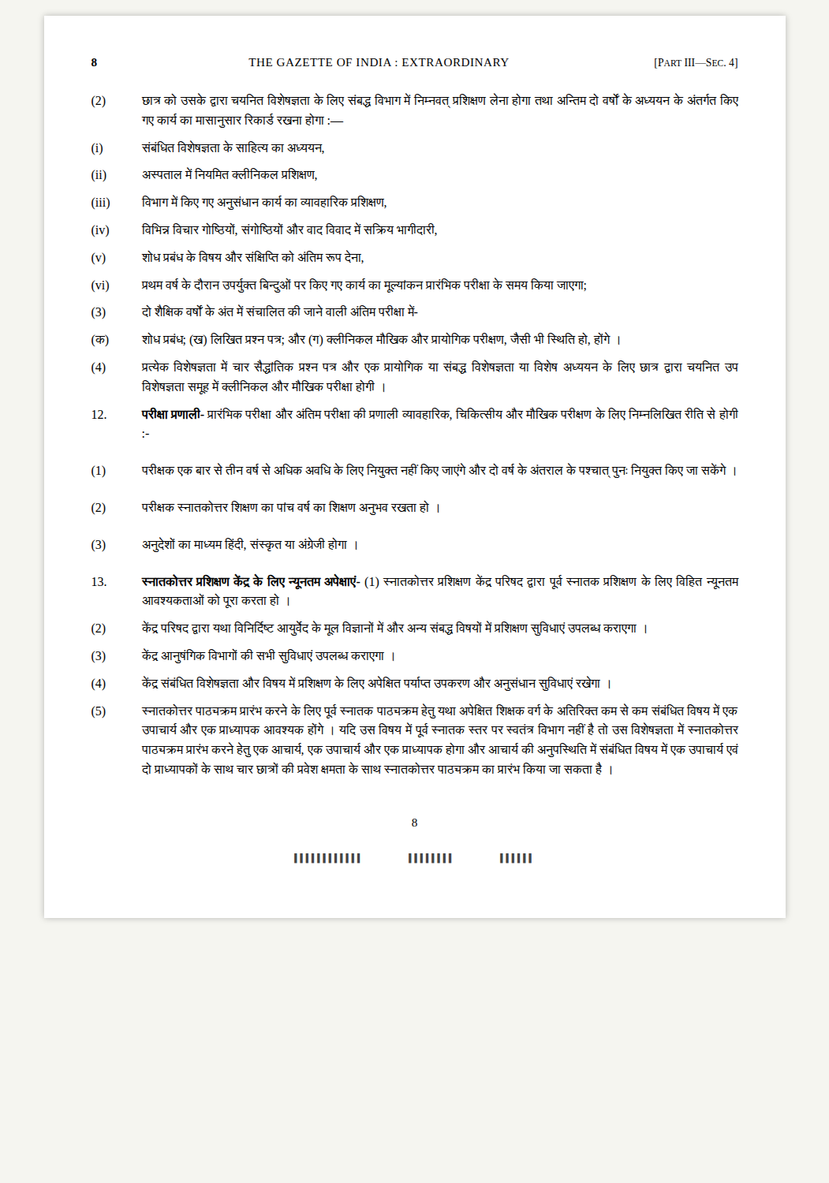8
THE GAZETTE OF INDIA : EXTRAORDINARY
[PART III—SEC. 4]
(2)
छात्र को उसके द्वारा चयनित विशेषज्ञता के लिए संबद्ध विभाग में निम्नवत् प्रशिक्षण लेना होगा तथा अन्तिम दो वर्षों के अध्ययन के अंतर्गत किए गए कार्य का मासानुसार रिकार्ड रखना होगा :—
(i)
संबंधित विशेषज्ञता के साहित्य का अध्ययन,
(ii)
अस्पताल में नियमित क्लीनिकल प्रशिक्षण,
(iii)
विभाग में किए गए अनुसंधान कार्य का व्यावहारिक प्रशिक्षण,
(iv)
विभिन्न विचार गोष्ठियों, संगोष्ठियों और वाद विवाद में सक्रिय भागीदारी,
(v)
शोध प्रबंध के विषय और संक्षिप्ति को अंतिम रूप देना,
(vi)
प्रथम वर्ष के दौरान उपर्युक्त बिन्दुओं पर किए गए कार्य का मूल्यांकन प्रारंभिक परीक्षा के समय किया जाएगा;
(3)
दो शैक्षिक वर्षों के अंत में संचालित की जाने वाली अंतिम परीक्षा में-
(क)
शोध प्रबंध; (ख) लिखित प्रश्न पत्र; और (ग) क्लीनिकल मौखिक और प्रायोगिक परीक्षण, जैसी भी स्थिति हो, होंगे ।
(4)
प्रत्येक विशेषज्ञता में चार सैद्धांतिक प्रश्न पत्र और एक प्रायोगिक या संबद्ध विशेषज्ञता या विशेष अध्ययन के लिए छात्र द्वारा चयनित उप विशेषज्ञता समूह में क्लीनिकल और मौखिक परीक्षा होगी ।
12.
परीक्षा प्रणाली- प्रारंभिक परीक्षा और अंतिम परीक्षा की प्रणाली व्यावहारिक, चिकित्सीय और मौखिक परीक्षण के लिए निम्नलिखित रीति से होगी :-
(1)
परीक्षक एक बार से तीन वर्ष से अधिक अवधि के लिए नियुक्त नहीं किए जाएंगे और दो वर्ष के अंतराल के पश्चात् पुनः नियुक्त किए जा सकेंगे ।
(2)
परीक्षक स्नातकोत्तर शिक्षण का पांच वर्ष का शिक्षण अनुभव रखता हो ।
(3)
अनुदेशों का माध्यम हिंदी, संस्कृत या अंग्रेजी होगा ।
13.
स्नातकोत्तर प्रशिक्षण केंद्र के लिए न्यूनतम अपेक्षाएं- (1) स्नातकोत्तर प्रशिक्षण केंद्र परिषद द्वारा पूर्व स्नातक प्रशिक्षण के लिए विहित न्यूनतम आवश्यकताओं को पूरा करता हो ।
(2)
केंद्र परिषद द्वारा यथा विनिर्दिष्ट आयुर्वेद के मूल विज्ञानों में और अन्य संबद्ध विषयों में प्रशिक्षण सुविधाएं उपलब्ध कराएगा ।
(3)
केंद्र आनुषंगिक विभागों की सभी सुविधाएं उपलब्ध कराएगा ।
(4)
केंद्र संबंधित विशेषज्ञता और विषय में प्रशिक्षण के लिए अपेक्षित पर्याप्त उपकरण और अनुसंधान सुविधाएं रखेगा ।
(5)
स्नातकोत्तर पाठ्यक्रम प्रारंभ करने के लिए पूर्व स्नातक पाठ्यक्रम हेतु यथा अपेक्षित शिक्षक वर्ग के अतिरिक्त कम से कम संबंधित विषय में एक उपाचार्य और एक प्राध्यापक आवश्यक होंगे । यदि उस विषय में पूर्व स्नातक स्तर पर स्वतंत्र विभाग नहीं है तो उस विशेषज्ञता में स्नातकोत्तर पाठ्यक्रम प्रारंभ करने हेतु एक आचार्य, एक उपाचार्य और एक प्राध्यापक होगा और आचार्य की अनुपस्थिति में संबंधित विषय में एक उपाचार्य एवं दो प्राध्यापकों के साथ चार छात्रों की प्रवेश क्षमता के साथ स्नातकोत्तर पाठ्यक्रम का प्रारंभ किया जा सकता है ।
8
▌▌▌▌▌▌▌▌▌▌▌▌ ▌▌▌▌▌▌▌▌ ▌▌▌▌▌▌